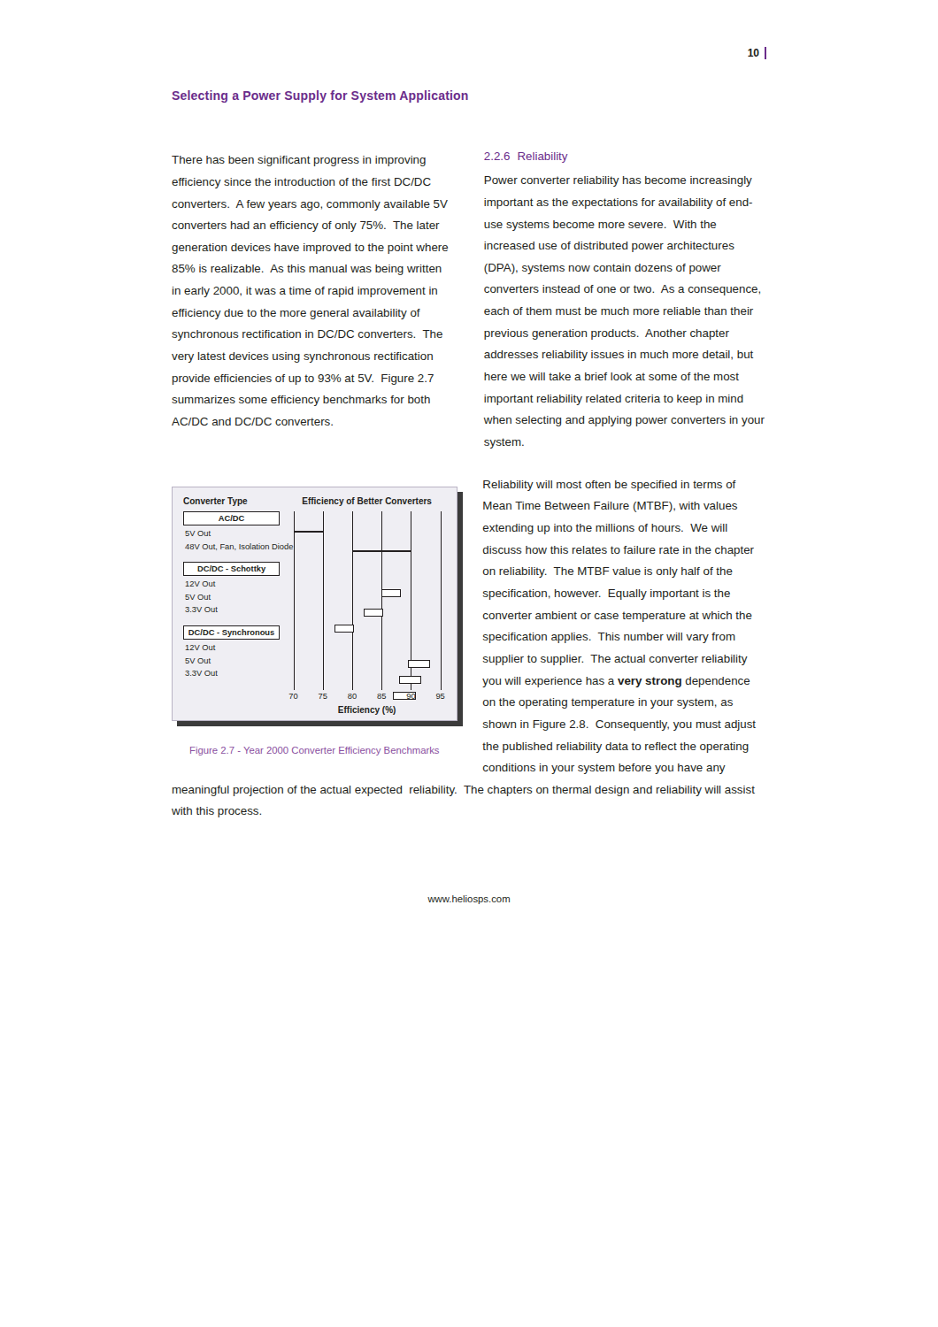10
Selecting a Power Supply for System Application
There has been significant progress in improving efficiency since the introduction of the first DC/DC converters. A few years ago, commonly available 5V converters had an efficiency of only 75%. The later generation devices have improved to the point where 85% is realizable. As this manual was being written in early 2000, it was a time of rapid improvement in efficiency due to the more general availability of synchronous rectification in DC/DC converters. The very latest devices using synchronous rectification provide efficiencies of up to 93% at 5V. Figure 2.7 summarizes some efficiency benchmarks for both AC/DC and DC/DC converters.
2.2.6 Reliability
Power converter reliability has become increasingly important as the expectations for availability of end-use systems become more severe. With the increased use of distributed power architectures (DPA), systems now contain dozens of power converters instead of one or two. As a consequence, each of them must be much more reliable than their previous generation products. Another chapter addresses reliability issues in much more detail, but here we will take a brief look at some of the most important reliability related criteria to keep in mind when selecting and applying power converters in your system.
Converter Type
Efficiency of Better Converters
AC/DC
5V Out
48V Out, Fan, Isolation Diode
DC/DC - Schottky
12V Out
5V Out
3.3V Out
DC/DC - Synchronous
12V Out
5V Out
3.3V Out
70 75 80 85 90 95
Efficiency (%)
Figure 2.7 - Year 2000 Converter Efficiency Benchmarks
Reliability will most often be specified in terms of Mean Time Between Failure (MTBF), with values extending up into the millions of hours. We will discuss how this relates to failure rate in the chapter on reliability. The MTBF value is only half of the specification, however. Equally important is the converter ambient or case temperature at which the specification applies. This number will vary from supplier to supplier. The actual converter reliability you will experience has a very strong dependence on the operating temperature in your system, as shown in Figure 2.8. Consequently, you must adjust the published reliability data to reflect the operating conditions in your system before you have any meaningful projection of the actual expected reliability. The chapters on thermal design and reliability will assist with this process.
www.heliosps.com